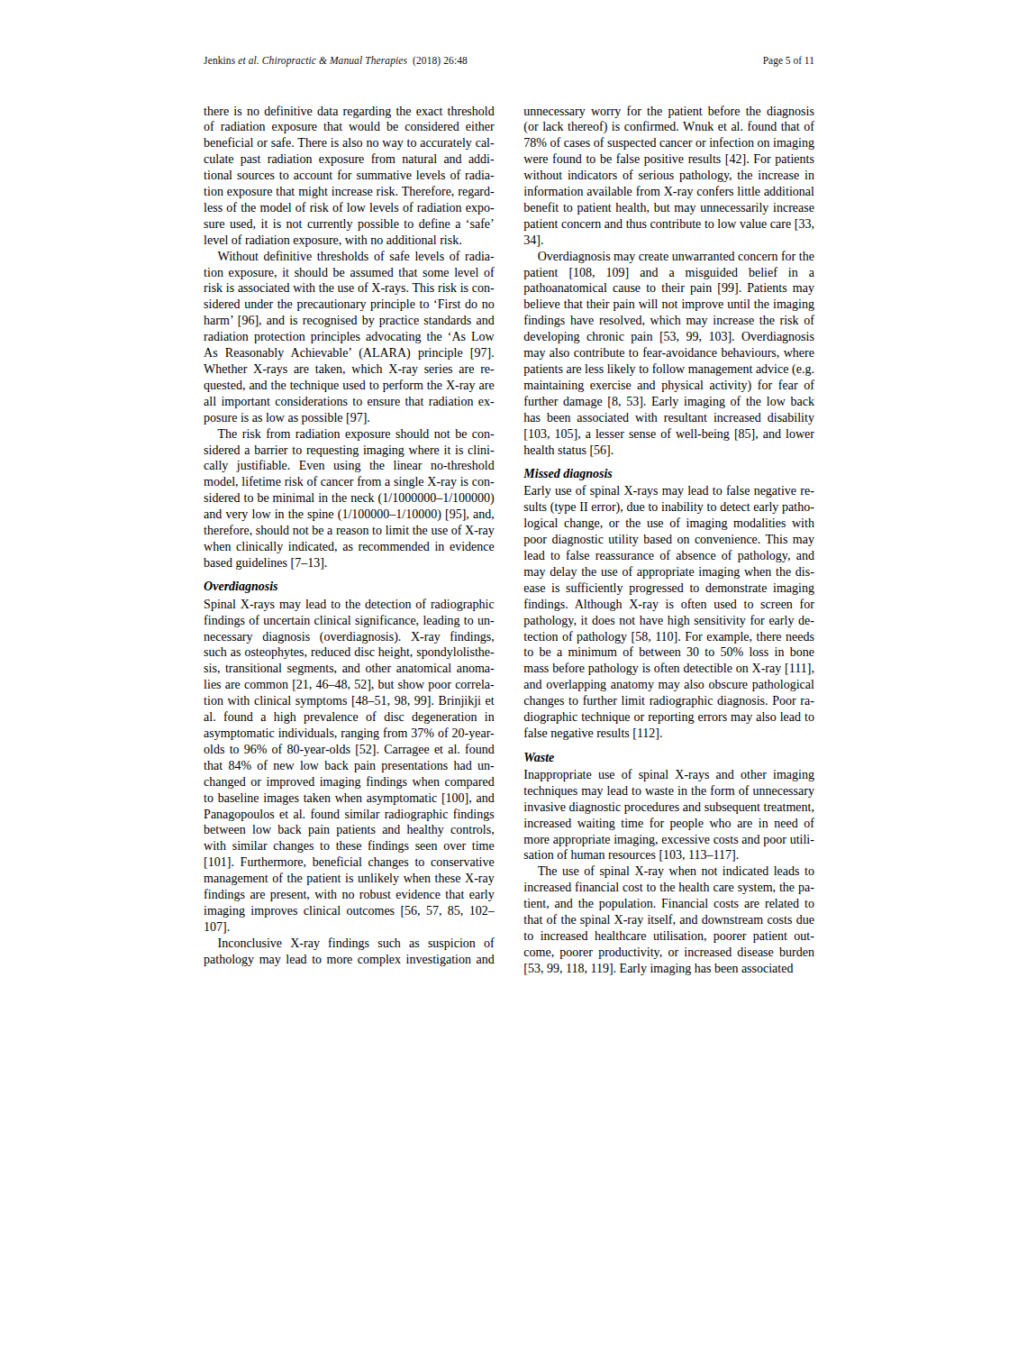Jenkins et al. Chiropractic & Manual Therapies (2018) 26:48
Page 5 of 11
there is no definitive data regarding the exact threshold of radiation exposure that would be considered either beneficial or safe. There is also no way to accurately calculate past radiation exposure from natural and additional sources to account for summative levels of radiation exposure that might increase risk. Therefore, regardless of the model of risk of low levels of radiation exposure used, it is not currently possible to define a ‘safe’ level of radiation exposure, with no additional risk.
Without definitive thresholds of safe levels of radiation exposure, it should be assumed that some level of risk is associated with the use of X-rays. This risk is considered under the precautionary principle to ‘First do no harm’ [96], and is recognised by practice standards and radiation protection principles advocating the ‘As Low As Reasonably Achievable’ (ALARA) principle [97]. Whether X-rays are taken, which X-ray series are requested, and the technique used to perform the X-ray are all important considerations to ensure that radiation exposure is as low as possible [97].
The risk from radiation exposure should not be considered a barrier to requesting imaging where it is clinically justifiable. Even using the linear no-threshold model, lifetime risk of cancer from a single X-ray is considered to be minimal in the neck (1/1000000–1/100000) and very low in the spine (1/100000–1/10000) [95], and, therefore, should not be a reason to limit the use of X-ray when clinically indicated, as recommended in evidence based guidelines [7–13].
Overdiagnosis
Spinal X-rays may lead to the detection of radiographic findings of uncertain clinical significance, leading to unnecessary diagnosis (overdiagnosis). X-ray findings, such as osteophytes, reduced disc height, spondylolisthesis, transitional segments, and other anatomical anomalies are common [21, 46–48, 52], but show poor correlation with clinical symptoms [48–51, 98, 99]. Brinjikji et al. found a high prevalence of disc degeneration in asymptomatic individuals, ranging from 37% of 20-year-olds to 96% of 80-year-olds [52]. Carragee et al. found that 84% of new low back pain presentations had unchanged or improved imaging findings when compared to baseline images taken when asymptomatic [100], and Panagopoulos et al. found similar radiographic findings between low back pain patients and healthy controls, with similar changes to these findings seen over time [101]. Furthermore, beneficial changes to conservative management of the patient is unlikely when these X-ray findings are present, with no robust evidence that early imaging improves clinical outcomes [56, 57, 85, 102–107].
Inconclusive X-ray findings such as suspicion of pathology may lead to more complex investigation and unnecessary worry for the patient before the diagnosis (or lack thereof) is confirmed. Wnuk et al. found that of 78% of cases of suspected cancer or infection on imaging were found to be false positive results [42]. For patients without indicators of serious pathology, the increase in information available from X-ray confers little additional benefit to patient health, but may unnecessarily increase patient concern and thus contribute to low value care [33, 34].
Overdiagnosis may create unwarranted concern for the patient [108, 109] and a misguided belief in a pathoanatomical cause to their pain [99]. Patients may believe that their pain will not improve until the imaging findings have resolved, which may increase the risk of developing chronic pain [53, 99, 103]. Overdiagnosis may also contribute to fear-avoidance behaviours, where patients are less likely to follow management advice (e.g. maintaining exercise and physical activity) for fear of further damage [8, 53]. Early imaging of the low back has been associated with resultant increased disability [103, 105], a lesser sense of well-being [85], and lower health status [56].
Missed diagnosis
Early use of spinal X-rays may lead to false negative results (type II error), due to inability to detect early pathological change, or the use of imaging modalities with poor diagnostic utility based on convenience. This may lead to false reassurance of absence of pathology, and may delay the use of appropriate imaging when the disease is sufficiently progressed to demonstrate imaging findings. Although X-ray is often used to screen for pathology, it does not have high sensitivity for early detection of pathology [58, 110]. For example, there needs to be a minimum of between 30 to 50% loss in bone mass before pathology is often detectible on X-ray [111], and overlapping anatomy may also obscure pathological changes to further limit radiographic diagnosis. Poor radiographic technique or reporting errors may also lead to false negative results [112].
Waste
Inappropriate use of spinal X-rays and other imaging techniques may lead to waste in the form of unnecessary invasive diagnostic procedures and subsequent treatment, increased waiting time for people who are in need of more appropriate imaging, excessive costs and poor utilisation of human resources [103, 113–117].
The use of spinal X-ray when not indicated leads to increased financial cost to the health care system, the patient, and the population. Financial costs are related to that of the spinal X-ray itself, and downstream costs due to increased healthcare utilisation, poorer patient outcome, poorer productivity, or increased disease burden [53, 99, 118, 119]. Early imaging has been associated